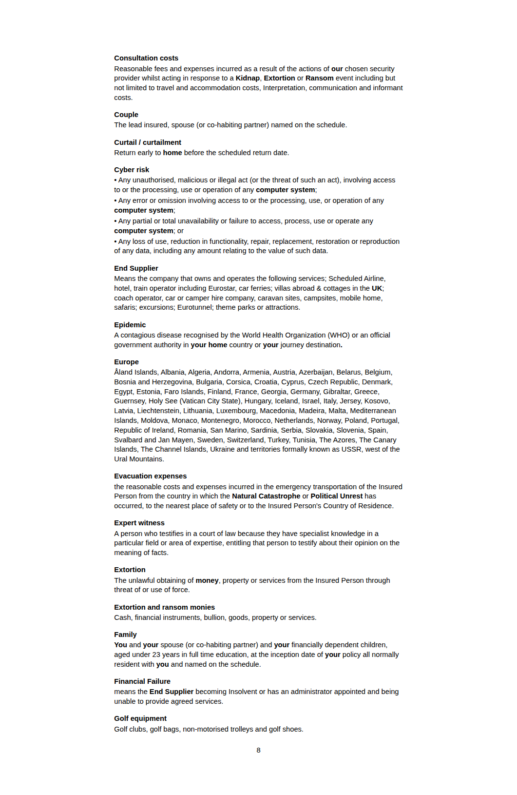Consultation costs
Reasonable fees and expenses incurred as a result of the actions of our chosen security provider whilst acting in response to a Kidnap, Extortion or Ransom event including but not limited to travel and accommodation costs, Interpretation, communication and informant costs.
Couple
The lead insured, spouse (or co-habiting partner) named on the schedule.
Curtail / curtailment
Return early to home before the scheduled return date.
Cyber risk
• Any unauthorised, malicious or illegal act (or the threat of such an act), involving access to or the processing, use or operation of any computer system;
• Any error or omission involving access to or the processing, use, or operation of any computer system;
• Any partial or total unavailability or failure to access, process, use or operate any computer system; or
• Any loss of use, reduction in functionality, repair, replacement, restoration or reproduction of any data, including any amount relating to the value of such data.
End Supplier
Means the company that owns and operates the following services; Scheduled Airline, hotel, train operator including Eurostar, car ferries; villas abroad & cottages in the UK; coach operator, car or camper hire company, caravan sites, campsites, mobile home, safaris; excursions; Eurotunnel; theme parks or attractions.
Epidemic
A contagious disease recognised by the World Health Organization (WHO) or an official government authority in your home country or your journey destination.
Europe
Åland Islands, Albania, Algeria, Andorra, Armenia, Austria, Azerbaijan, Belarus, Belgium, Bosnia and Herzegovina, Bulgaria, Corsica, Croatia, Cyprus, Czech Republic, Denmark, Egypt, Estonia, Faro Islands, Finland, France, Georgia, Germany, Gibraltar, Greece, Guernsey, Holy See (Vatican City State), Hungary, Iceland, Israel, Italy, Jersey, Kosovo, Latvia, Liechtenstein, Lithuania, Luxembourg, Macedonia, Madeira, Malta, Mediterranean Islands, Moldova, Monaco, Montenegro, Morocco, Netherlands, Norway, Poland, Portugal, Republic of Ireland, Romania, San Marino, Sardinia, Serbia, Slovakia, Slovenia, Spain, Svalbard and Jan Mayen, Sweden, Switzerland, Turkey, Tunisia, The Azores, The Canary Islands, The Channel Islands, Ukraine and territories formally known as USSR, west of the Ural Mountains.
Evacuation expenses
the reasonable costs and expenses incurred in the emergency transportation of the Insured Person from the country in which the Natural Catastrophe or Political Unrest has occurred, to the nearest place of safety or to the Insured Person's Country of Residence.
Expert witness
A person who testifies in a court of law because they have specialist knowledge in a particular field or area of expertise, entitling that person to testify about their opinion on the meaning of facts.
Extortion
The unlawful obtaining of money, property or services from the Insured Person through threat of or use of force.
Extortion and ransom monies
Cash, financial instruments, bullion, goods, property or services.
Family
You and your spouse (or co-habiting partner) and your financially dependent children, aged under 23 years in full time education, at the inception date of your policy all normally resident with you and named on the schedule.
Financial Failure
means the End Supplier becoming Insolvent or has an administrator appointed and being unable to provide agreed services.
Golf equipment
Golf clubs, golf bags, non-motorised trolleys and golf shoes.
8